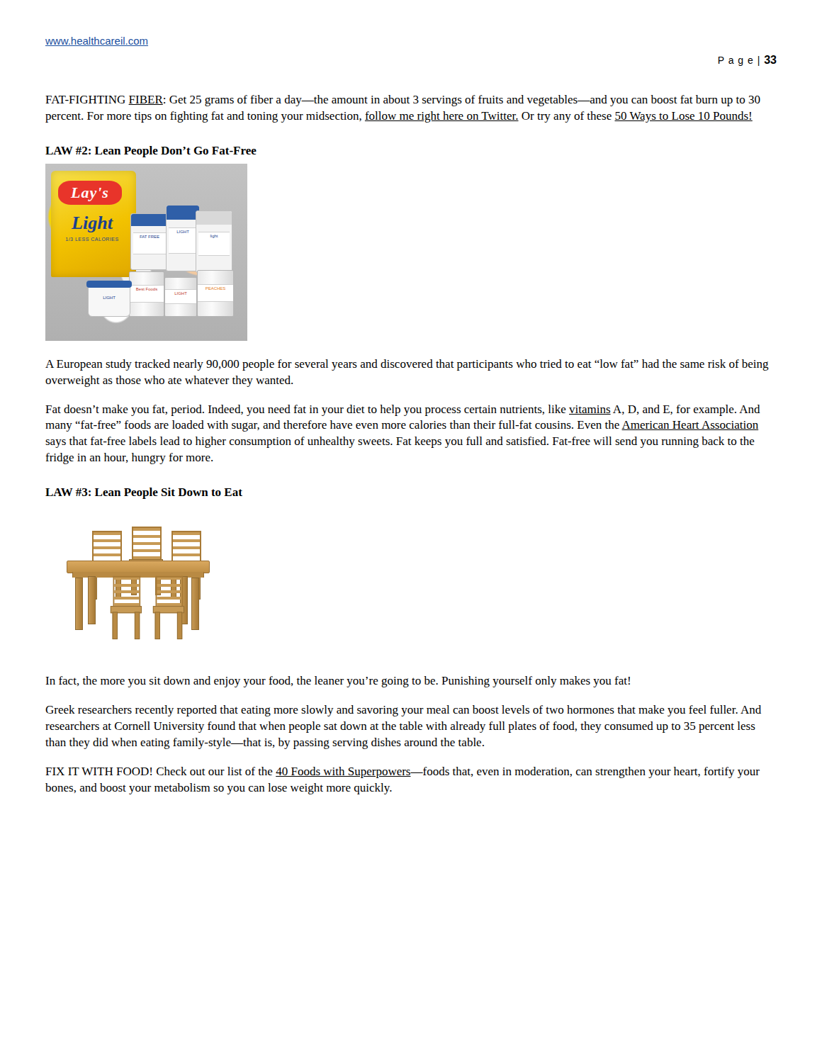www.healthcareil.com
P a g e | 33
FAT-FIGHTING FIBER: Get 25 grams of fiber a day—the amount in about 3 servings of fruits and vegetables—and you can boost fat burn up to 30 percent. For more tips on fighting fat and toning your midsection, follow me right here on Twitter. Or try any of these 50 Ways to Lose 10 Pounds!
LAW #2: Lean People Don’t Go Fat-Free
Lay's
Light
1/3 LESS CALORIES
FAT FREE
LIGHT
light
Best Foods
LIGHT
PEACHES
LIGHT
A European study tracked nearly 90,000 people for several years and discovered that participants who tried to eat “low fat” had the same risk of being overweight as those who ate whatever they wanted.
Fat doesn’t make you fat, period. Indeed, you need fat in your diet to help you process certain nutrients, like vitamins A, D, and E, for example. And many “fat-free” foods are loaded with sugar, and therefore have even more calories than their full-fat cousins. Even the American Heart Association says that fat-free labels lead to higher consumption of unhealthy sweets. Fat keeps you full and satisfied. Fat-free will send you running back to the fridge in an hour, hungry for more.
LAW #3: Lean People Sit Down to Eat
In fact, the more you sit down and enjoy your food, the leaner you’re going to be. Punishing yourself only makes you fat!
Greek researchers recently reported that eating more slowly and savoring your meal can boost levels of two hormones that make you feel fuller. And researchers at Cornell University found that when people sat down at the table with already full plates of food, they consumed up to 35 percent less than they did when eating family-style—that is, by passing serving dishes around the table.
FIX IT WITH FOOD! Check out our list of the 40 Foods with Superpowers—foods that, even in moderation, can strengthen your heart, fortify your bones, and boost your metabolism so you can lose weight more quickly.